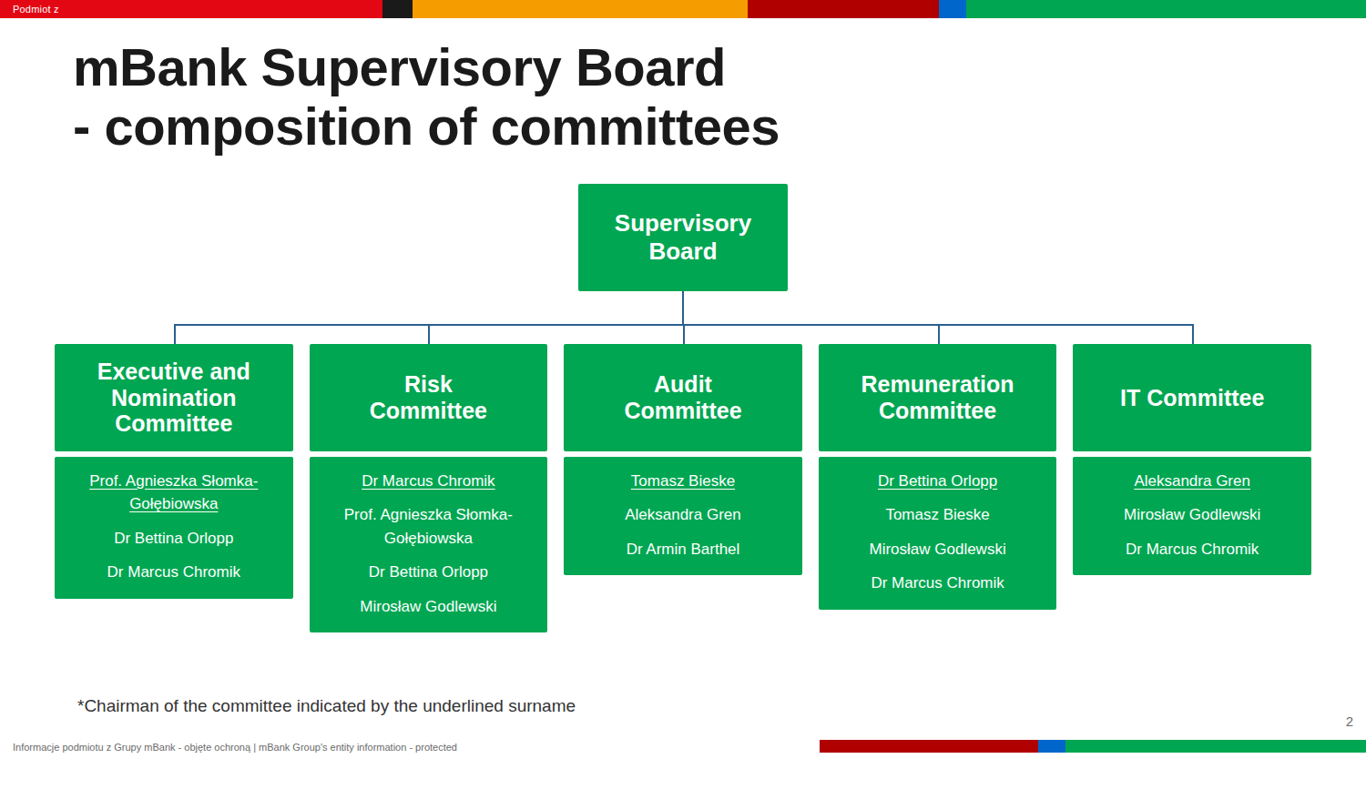Podmiot z
mBank Supervisory Board
- composition of committees
Supervisory
Board
Executive and
Nomination
Committee
Prof. Agnieszka Słomka-Gołębiowska
Dr Bettina Orlopp
Dr Marcus Chromik
Risk
Committee
Dr Marcus Chromik
Prof. Agnieszka Słomka-Gołębiowska
Dr Bettina Orlopp
Mirosław Godlewski
Audit
Committee
Tomasz Bieske
Aleksandra Gren
Dr Armin Barthel
Remuneration
Committee
Dr Bettina Orlopp
Tomasz Bieske
Mirosław Godlewski
Dr Marcus Chromik
IT Committee
Aleksandra Gren
Mirosław Godlewski
Dr Marcus Chromik
*Chairman of the committee indicated by the underlined surname
Informacje podmiotu z Grupy mBank - objęte ochroną | mBank Group's entity information - protected
2